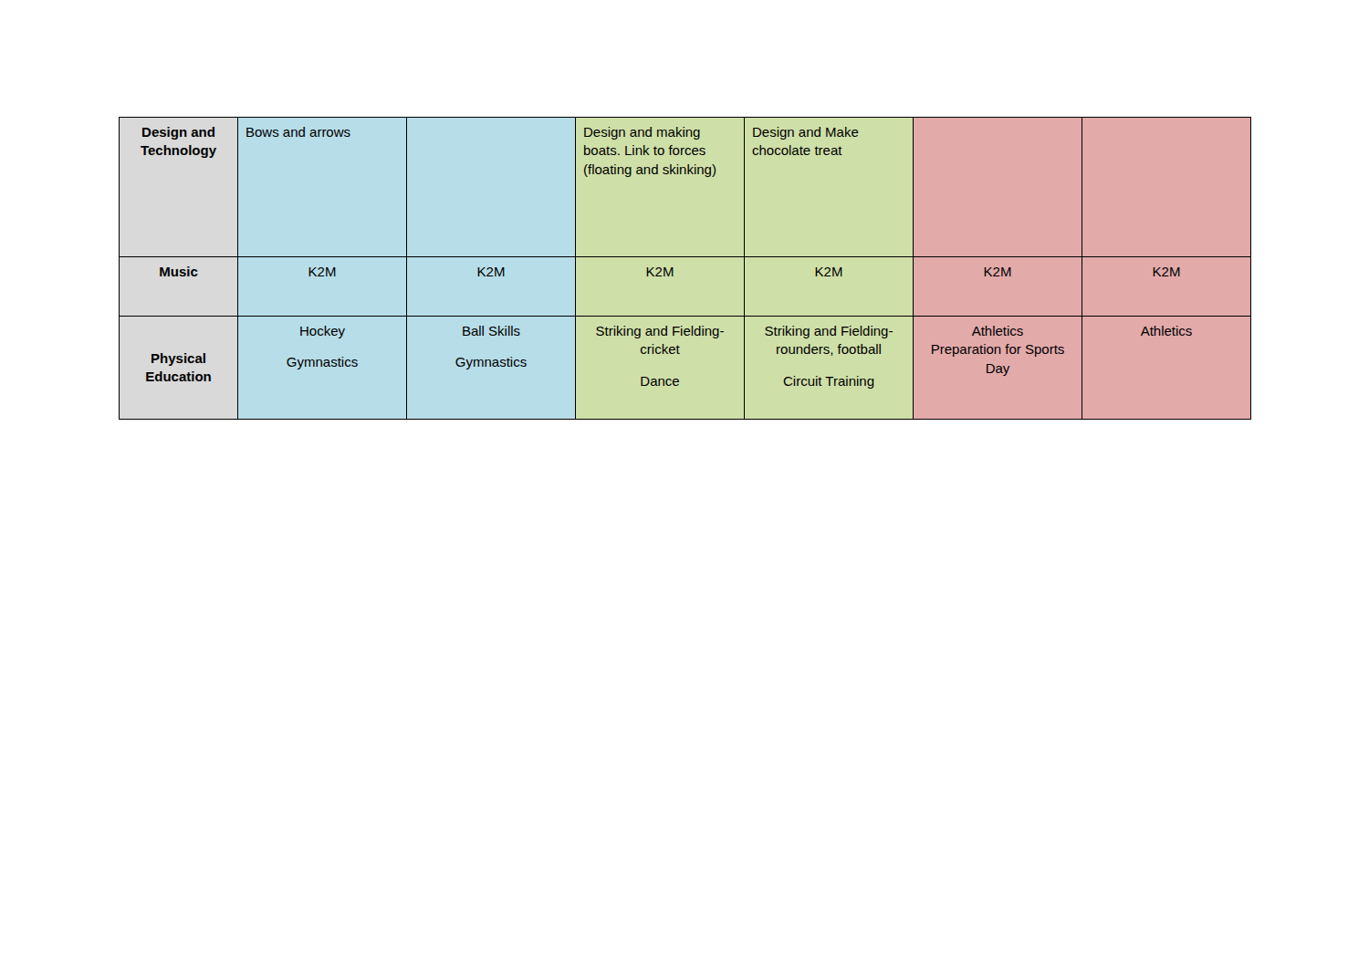| Design and Technology | Bows and arrows | | Design and making boats. Link to forces (floating and skinking) | Design and Make chocolate treat | | |
| Music | K2M | K2M | K2M | K2M | K2M | K2M |
| Physical Education | Hockey Gymnastics | Ball Skills Gymnastics | Striking and Fielding- cricket Dance | Striking and Fielding- rounders, football Circuit Training | Athletics Preparation for Sports Day | Athletics |